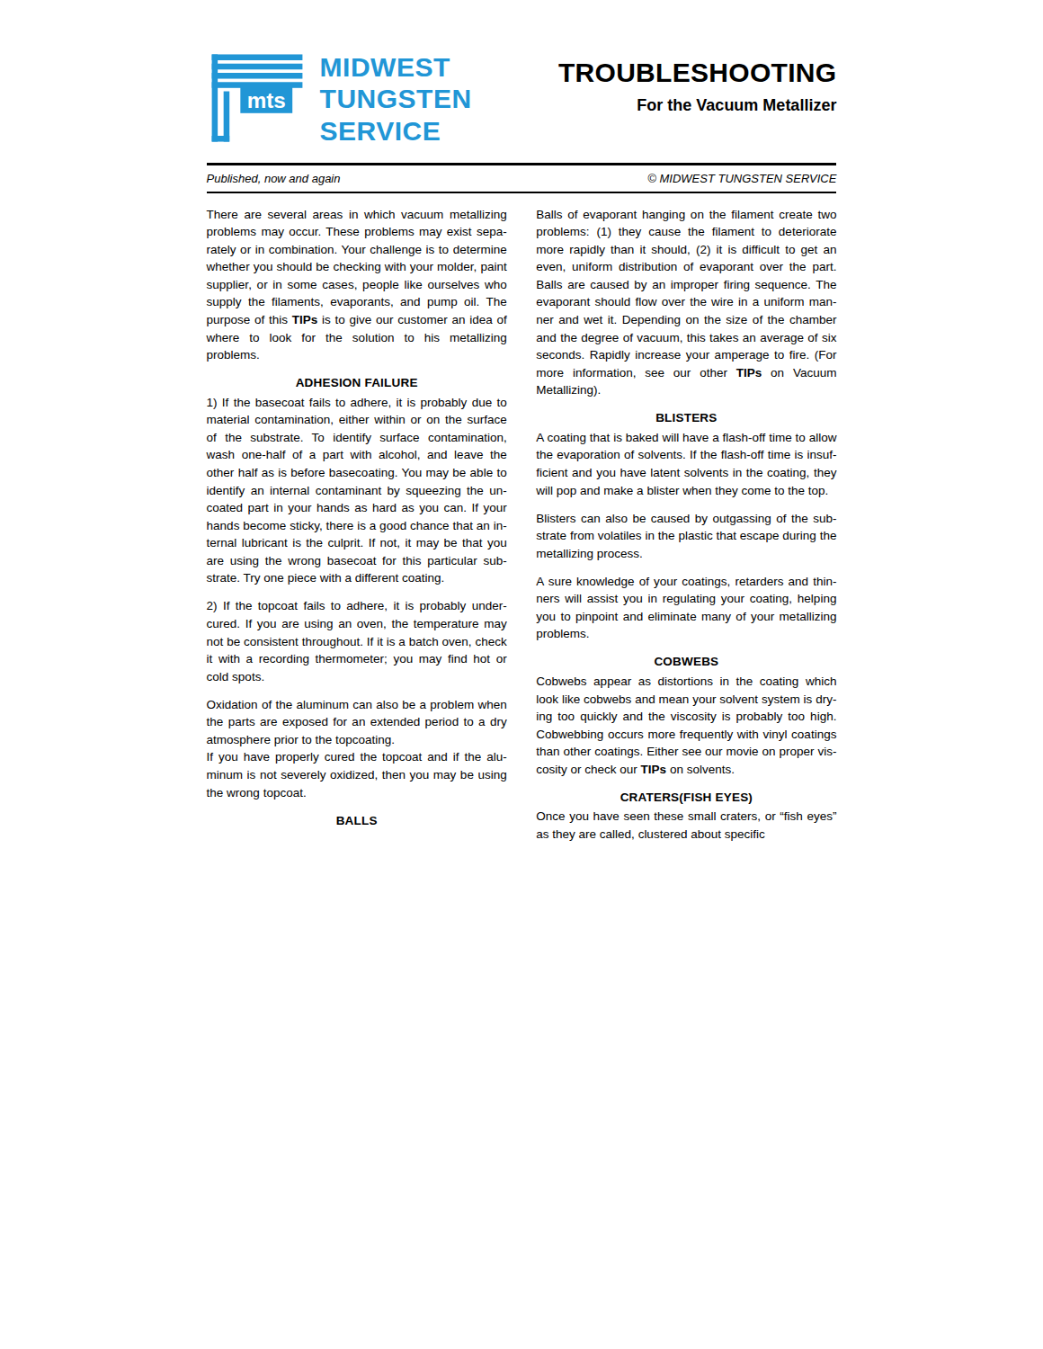mts
MIDWEST
TUNGSTEN
SERVICE
TROUBLESHOOTING
For the Vacuum Metallizer
Published, now and again
© MIDWEST TUNGSTEN SERVICE
There are several areas in which vacuum metallizing problems may occur. These problems may exist separately or in combination. Your challenge is to determine whether you should be checking with your molder, paint supplier, or in some cases, people like ourselves who supply the filaments, evaporants, and pump oil. The purpose of this TIPs is to give our customer an idea of where to look for the solution to his metallizing problems.
ADHESION FAILURE
1) If the basecoat fails to adhere, it is probably due to material contamination, either within or on the surface of the substrate. To identify surface contamination, wash one-half of a part with alcohol, and leave the other half as is before basecoating. You may be able to identify an internal contaminant by squeezing the uncoated part in your hands as hard as you can. If your hands become sticky, there is a good chance that an internal lubricant is the culprit. If not, it may be that you are using the wrong basecoat for this particular substrate. Try one piece with a different coating.
2) If the topcoat fails to adhere, it is probably undercured. If you are using an oven, the temperature may not be consistent throughout. If it is a batch oven, check it with a recording thermometer; you may find hot or cold spots.
Oxidation of the aluminum can also be a problem when the parts are exposed for an extended period to a dry atmosphere prior to the topcoating.
If you have properly cured the topcoat and if the aluminum is not severely oxidized, then you may be using the wrong topcoat.
BALLS
Balls of evaporant hanging on the filament create two problems: (1) they cause the filament to deteriorate more rapidly than it should, (2) it is difficult to get an even, uniform distribution of evaporant over the part. Balls are caused by an improper firing sequence. The evaporant should flow over the wire in a uniform manner and wet it. Depending on the size of the chamber and the degree of vacuum, this takes an average of six seconds. Rapidly increase your amperage to fire. (For more information, see our other TIPs on Vacuum Metallizing).
BLISTERS
A coating that is baked will have a flash-off time to allow the evaporation of solvents. If the flash-off time is insufficient and you have latent solvents in the coating, they will pop and make a blister when they come to the top.
Blisters can also be caused by outgassing of the substrate from volatiles in the plastic that escape during the metallizing process.
A sure knowledge of your coatings, retarders and thinners will assist you in regulating your coating, helping you to pinpoint and eliminate many of your metallizing problems.
COBWEBS
Cobwebs appear as distortions in the coating which look like cobwebs and mean your solvent system is drying too quickly and the viscosity is probably too high. Cobwebbing occurs more frequently with vinyl coatings than other coatings. Either see our movie on proper viscosity or check our TIPs on solvents.
CRATERS(FISH EYES)
Once you have seen these small craters, or “fish eyes” as they are called, clustered about specific